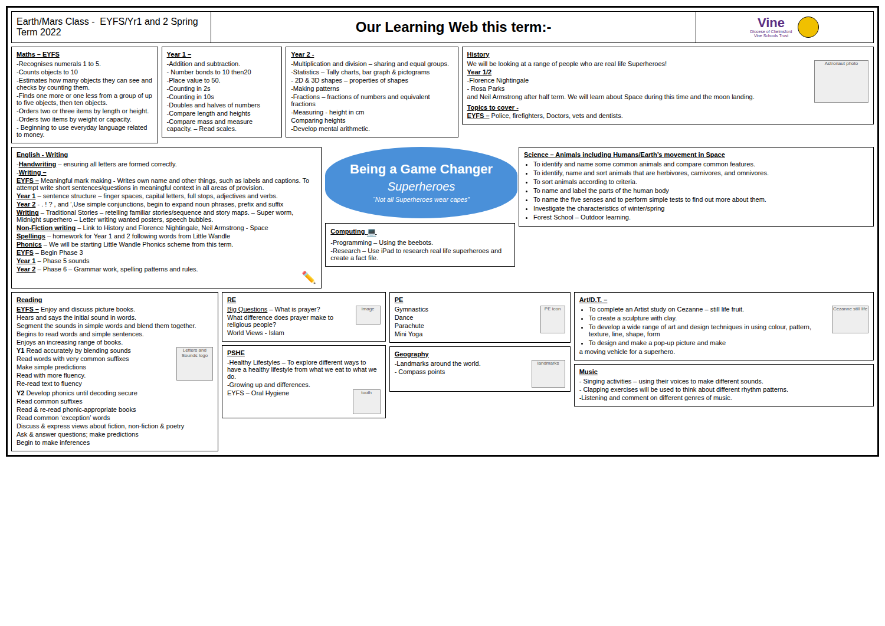Earth/Mars Class - EYFS/Yr1 and 2 Spring Term 2022
Our Learning Web this term:-
VineDiocese of Chelmsford
Vine Schools Trust
Maths – EYFS
-Recognises numerals 1 to 5.
-Counts objects to 10
-Estimates how many objects they can see and checks by counting them.
-Finds one more or one less from a group of up to five objects, then ten objects.
-Orders two or three items by length or height.
-Orders two items by weight or capacity.
- Beginning to use everyday language related to money.
Year 1 –
-Addition and subtraction.
- Number bonds to 10 then20
-Place value to 50.
-Counting in 2s
-Counting in 10s
-Doubles and halves of numbers
-Compare length and heights
-Compare mass and measure capacity. – Read scales.
Year 2 -
-Multiplication and division – sharing and equal groups.
-Statistics – Tally charts, bar graph & pictograms
- 2D & 3D shapes – properties of shapes
-Making patterns
-Fractions – fractions of numbers and equivalent fractions
-Measuring - height in cm
Comparing heights
-Develop mental arithmetic.
History
Astronaut photo
We will be looking at a range of people who are real life Superheroes!
Year 1/2
-Florence Nightingale
- Rosa Parks
and Neil Armstrong after half term. We will learn about Space during this time and the moon landing.
Topics to cover -
EYFS – Police, firefighters, Doctors, vets and dentists.
English - Writing
-Handwriting – ensuring all letters are formed correctly.
-Writing –
EYFS – Meaningful mark making - Writes own name and other things, such as labels and captions. To attempt write short sentences/questions in meaningful context in all areas of provision.
Year 1 – sentence structure – finger spaces, capital letters, full stops, adjectives and verbs.
Year 2 - . ! ? , and ’,Use simple conjunctions, begin to expand noun phrases, prefix and suffix
Writing – Traditional Stories – retelling familiar stories/sequence and story maps. – Super worm, Midnight superhero – Letter writing wanted posters, speech bubbles.
Non-Fiction writing – Link to History and Florence Nightingale, Neil Armstrong - Space
Spellings – homework for Year 1 and 2 following words from Little Wandle
Phonics – We will be starting Little Wandle Phonics scheme from this term.
EYFS – Begin Phase 3
Year 1 – Phase 5 sounds
Year 2 – Phase 6 – Grammar work, spelling patterns and rules.
✏️
Being a Game Changer
Superheroes
“Not all Superheroes wear capes”
Computing 💻
-Programming – Using the beebots.
-Research – Use iPad to research real life superheroes and create a fact file.
Science – Animals including Humans/Earth’s movement in Space
To identify and name some common animals and compare common features.
To identify, name and sort animals that are herbivores, carnivores, and omnivores.
To sort animals according to criteria.
To name and label the parts of the human body
To name the five senses and to perform simple tests to find out more about them.
Investigate the characteristics of winter/spring
Forest School – Outdoor learning.
Reading
EYFS – Enjoy and discuss picture books.
Hears and says the initial sound in words.
Segment the sounds in simple words and blend them together.
Begins to read words and simple sentences.
Enjoys an increasing range of books.
Letters and Sounds logo
Y1 Read accurately by blending sounds
Read words with very common suffixes
Make simple predictions
Read with more fluency.
Re-read text to fluency
Y2 Develop phonics until decoding secure
Read common suffixes
Read & re-read phonic-appropriate books
Read common ‘exception’ words
Discuss & express views about fiction, non-fiction & poetry
Ask & answer questions; make predictions
Begin to make inferences
RE
image
Big Questions – What is prayer?
What difference does prayer make to religious people?
World Views - Islam
PSHE
-Healthy Lifestyles – To explore different ways to have a healthy lifestyle from what we eat to what we do.
-Growing up and differences.
tooth
EYFS – Oral Hygiene
PE
PE icon
Gymnastics
Dance
Parachute
Mini Yoga
Geography
landmarks
-Landmarks around the world.
- Compass points
Art/D.T. –
Cezanne still life
To complete an Artist study on Cezanne – still life fruit.
To create a sculpture with clay.
To develop a wide range of art and design techniques in using colour, pattern, texture, line, shape, form
To design and make a pop-up picture and make
a moving vehicle for a superhero.
Music
- Singing activities – using their voices to make different sounds.
- Clapping exercises will be used to think about different rhythm patterns.
-Listening and comment on different genres of music.